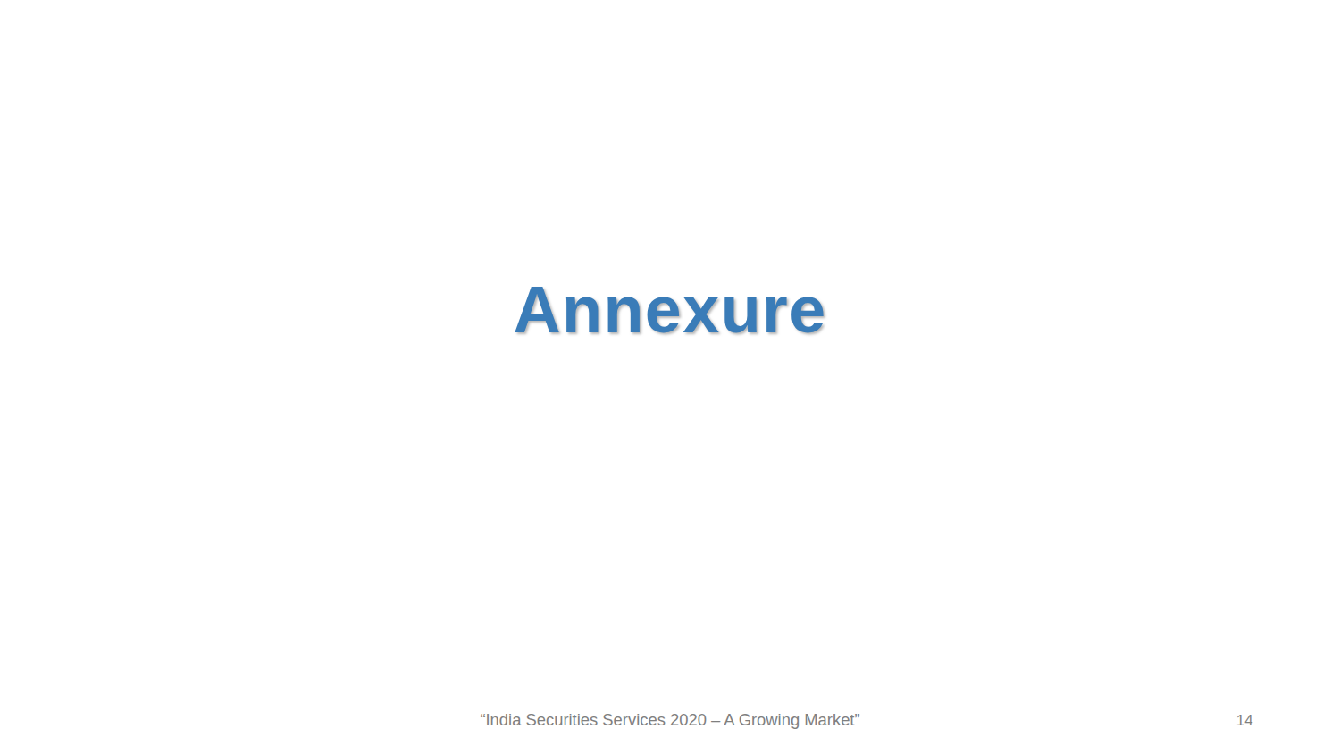Annexure
“India Securities Services 2020 – A Growing Market”
14